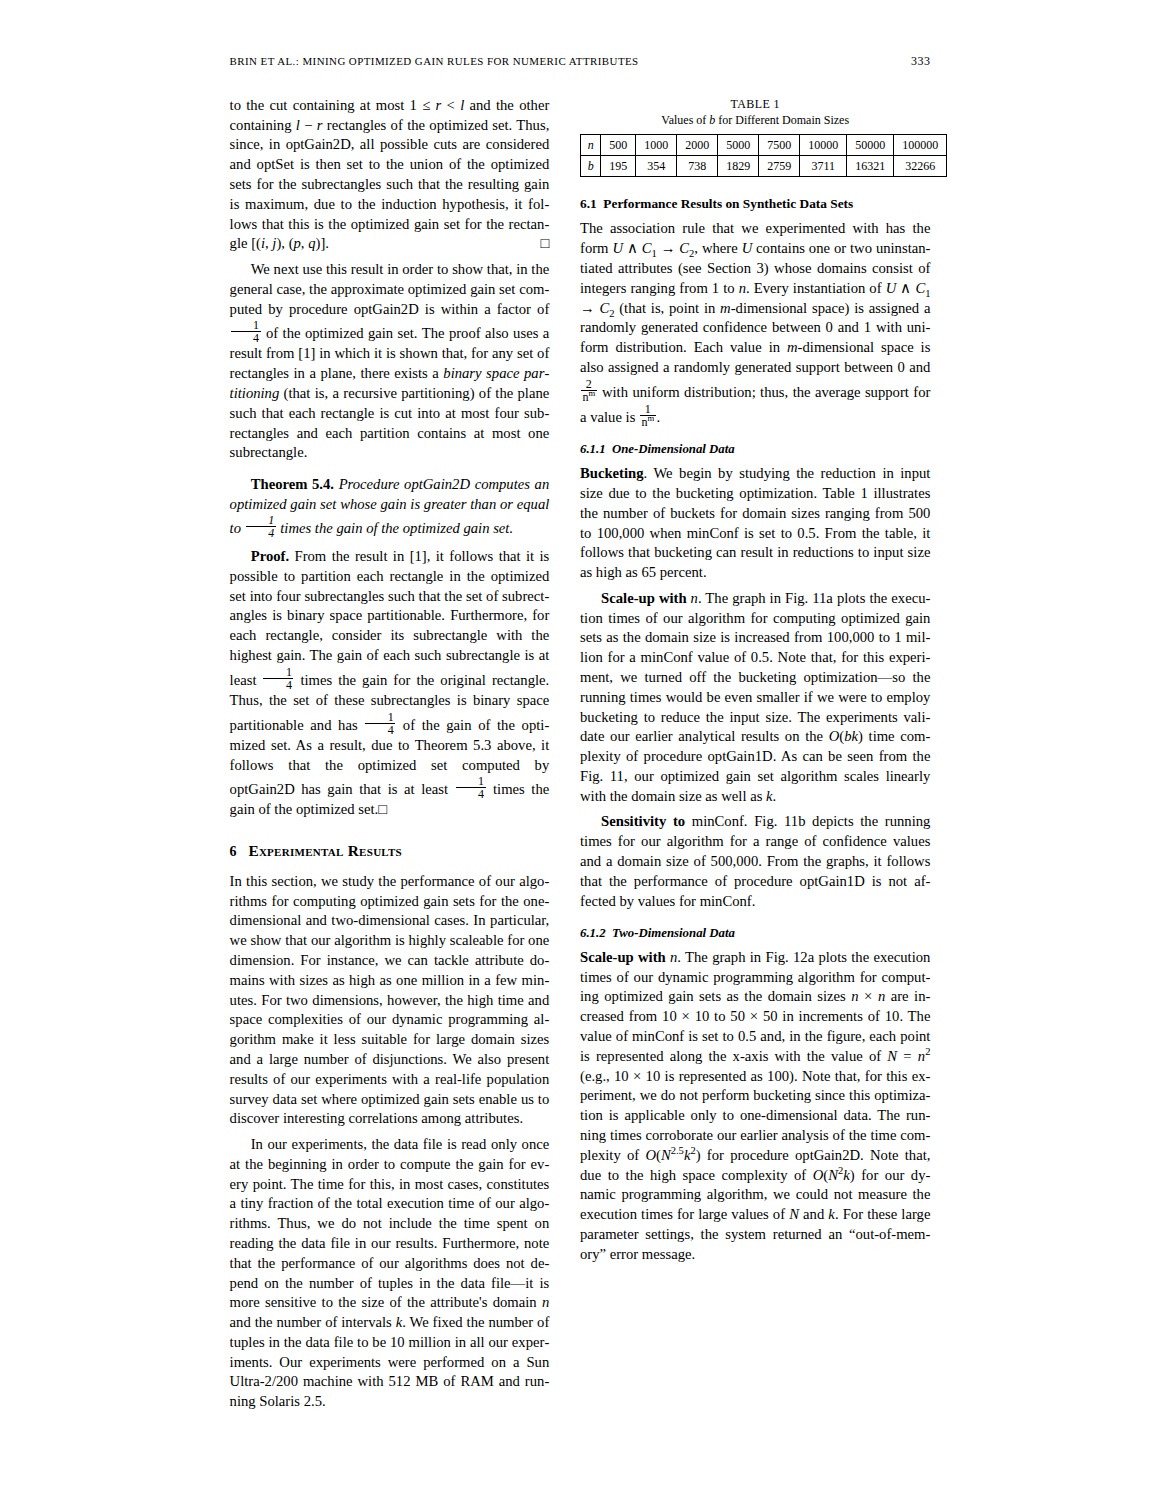Brin et al.: Mining Optimized Gain Rules for Numeric Attributes
333
to the cut containing at most 1 ≤ r < l and the other containing l − r rectangles of the optimized set. Thus, since, in optGain2D, all possible cuts are considered and optSet is then set to the union of the optimized sets for the subrectangles such that the resulting gain is maximum, due to the induction hypothesis, it follows that this is the optimized gain set for the rectangle [(i, j), (p, q)]. □
We next use this result in order to show that, in the general case, the approximate optimized gain set computed by procedure optGain2D is within a factor of 14 of the optimized gain set. The proof also uses a result from [1] in which it is shown that, for any set of rectangles in a plane, there exists a binary space partitioning (that is, a recursive partitioning) of the plane such that each rectangle is cut into at most four subrectangles and each partition contains at most one subrectangle.
Theorem 5.4. Procedure optGain2D computes an optimized gain set whose gain is greater than or equal to 14 times the gain of the optimized gain set.
Proof. From the result in [1], it follows that it is possible to partition each rectangle in the optimized set into four subrectangles such that the set of subrectangles is binary space partitionable. Furthermore, for each rectangle, consider its subrectangle with the highest gain. The gain of each such subrectangle is at least 14 times the gain for the original rectangle. Thus, the set of these subrectangles is binary space partitionable and has 14 of the gain of the optimized set. As a result, due to Theorem 5.3 above, it follows that the optimized set computed by optGain2D has gain that is at least 14 times the gain of the optimized set.□
6 Experimental Results
In this section, we study the performance of our algorithms for computing optimized gain sets for the one-dimensional and two-dimensional cases. In particular, we show that our algorithm is highly scaleable for one dimension. For instance, we can tackle attribute domains with sizes as high as one million in a few minutes. For two dimensions, however, the high time and space complexities of our dynamic programming algorithm make it less suitable for large domain sizes and a large number of disjunctions. We also present results of our experiments with a real-life population survey data set where optimized gain sets enable us to discover interesting correlations among attributes.
In our experiments, the data file is read only once at the beginning in order to compute the gain for every point. The time for this, in most cases, constitutes a tiny fraction of the total execution time of our algorithms. Thus, we do not include the time spent on reading the data file in our results. Furthermore, note that the performance of our algorithms does not depend on the number of tuples in the data file—it is more sensitive to the size of the attribute's domain n and the number of intervals k. We fixed the number of tuples in the data file to be 10 million in all our experiments. Our experiments were performed on a Sun Ultra-2/200 machine with 512 MB of RAM and running Solaris 2.5.
TABLE 1
Values of b for Different Domain Sizes
| n | 500 | 1000 | 2000 | 5000 | 7500 | 10000 | 50000 | 100000 |
| b | 195 | 354 | 738 | 1829 | 2759 | 3711 | 16321 | 32266 |
6.1 Performance Results on Synthetic Data Sets
The association rule that we experimented with has the form U ∧ C1 → C2, where U contains one or two uninstantiated attributes (see Section 3) whose domains consist of integers ranging from 1 to n. Every instantiation of U ∧ C1 → C2 (that is, point in m-dimensional space) is assigned a randomly generated confidence between 0 and 1 with uniform distribution. Each value in m-dimensional space is also assigned a randomly generated support between 0 and 2 nm with uniform distribution; thus, the average support for a value is 1 nm.
6.1.1 One-Dimensional Data
Bucketing. We begin by studying the reduction in input size due to the bucketing optimization. Table 1 illustrates the number of buckets for domain sizes ranging from 500 to 100,000 when minConf is set to 0.5. From the table, it follows that bucketing can result in reductions to input size as high as 65 percent.
Scale-up with n. The graph in Fig. 11a plots the execution times of our algorithm for computing optimized gain sets as the domain size is increased from 100,000 to 1 million for a minConf value of 0.5. Note that, for this experiment, we turned off the bucketing optimization—so the running times would be even smaller if we were to employ bucketing to reduce the input size. The experiments validate our earlier analytical results on the O(bk) time complexity of procedure optGain1D. As can be seen from the Fig. 11, our optimized gain set algorithm scales linearly with the domain size as well as k.
Sensitivity to minConf. Fig. 11b depicts the running times for our algorithm for a range of confidence values and a domain size of 500,000. From the graphs, it follows that the performance of procedure optGain1D is not affected by values for minConf.
6.1.2 Two-Dimensional Data
Scale-up with n. The graph in Fig. 12a plots the execution times of our dynamic programming algorithm for computing optimized gain sets as the domain sizes n × n are increased from 10 × 10 to 50 × 50 in increments of 10. The value of minConf is set to 0.5 and, in the figure, each point is represented along the x-axis with the value of N = n2 (e.g., 10 × 10 is represented as 100). Note that, for this experiment, we do not perform bucketing since this optimization is applicable only to one-dimensional data. The running times corroborate our earlier analysis of the time complexity of O(N2.5k2) for procedure optGain2D. Note that, due to the high space complexity of O(N2k) for our dynamic programming algorithm, we could not measure the execution times for large values of N and k. For these large parameter settings, the system returned an “out-of-memory” error message.